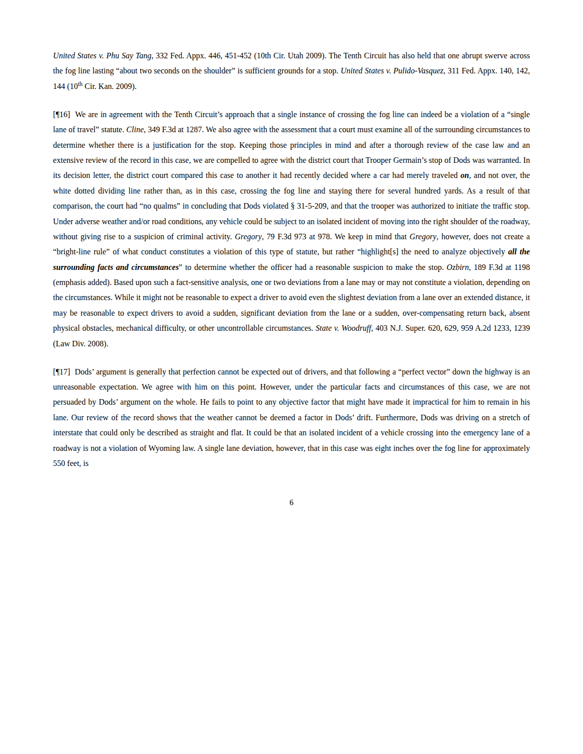United States v. Phu Say Tang, 332 Fed. Appx. 446, 451-452 (10th Cir. Utah 2009). The Tenth Circuit has also held that one abrupt swerve across the fog line lasting “about two seconds on the shoulder” is sufficient grounds for a stop. United States v. Pulido-Vasquez, 311 Fed. Appx. 140, 142, 144 (10th Cir. Kan. 2009).
[¶16] We are in agreement with the Tenth Circuit’s approach that a single instance of crossing the fog line can indeed be a violation of a “single lane of travel” statute. Cline, 349 F.3d at 1287. We also agree with the assessment that a court must examine all of the surrounding circumstances to determine whether there is a justification for the stop. Keeping those principles in mind and after a thorough review of the case law and an extensive review of the record in this case, we are compelled to agree with the district court that Trooper Germain’s stop of Dods was warranted. In its decision letter, the district court compared this case to another it had recently decided where a car had merely traveled on, and not over, the white dotted dividing line rather than, as in this case, crossing the fog line and staying there for several hundred yards. As a result of that comparison, the court had “no qualms” in concluding that Dods violated § 31-5-209, and that the trooper was authorized to initiate the traffic stop. Under adverse weather and/or road conditions, any vehicle could be subject to an isolated incident of moving into the right shoulder of the roadway, without giving rise to a suspicion of criminal activity. Gregory, 79 F.3d 973 at 978. We keep in mind that Gregory, however, does not create a “bright-line rule” of what conduct constitutes a violation of this type of statute, but rather “highlight[s] the need to analyze objectively all the surrounding facts and circumstances” to determine whether the officer had a reasonable suspicion to make the stop. Ozbirn, 189 F.3d at 1198 (emphasis added). Based upon such a fact-sensitive analysis, one or two deviations from a lane may or may not constitute a violation, depending on the circumstances. While it might not be reasonable to expect a driver to avoid even the slightest deviation from a lane over an extended distance, it may be reasonable to expect drivers to avoid a sudden, significant deviation from the lane or a sudden, over-compensating return back, absent physical obstacles, mechanical difficulty, or other uncontrollable circumstances. State v. Woodruff, 403 N.J. Super. 620, 629, 959 A.2d 1233, 1239 (Law Div. 2008).
[¶17] Dods’ argument is generally that perfection cannot be expected out of drivers, and that following a “perfect vector” down the highway is an unreasonable expectation. We agree with him on this point. However, under the particular facts and circumstances of this case, we are not persuaded by Dods’ argument on the whole. He fails to point to any objective factor that might have made it impractical for him to remain in his lane. Our review of the record shows that the weather cannot be deemed a factor in Dods’ drift. Furthermore, Dods was driving on a stretch of interstate that could only be described as straight and flat. It could be that an isolated incident of a vehicle crossing into the emergency lane of a roadway is not a violation of Wyoming law. A single lane deviation, however, that in this case was eight inches over the fog line for approximately 550 feet, is
6